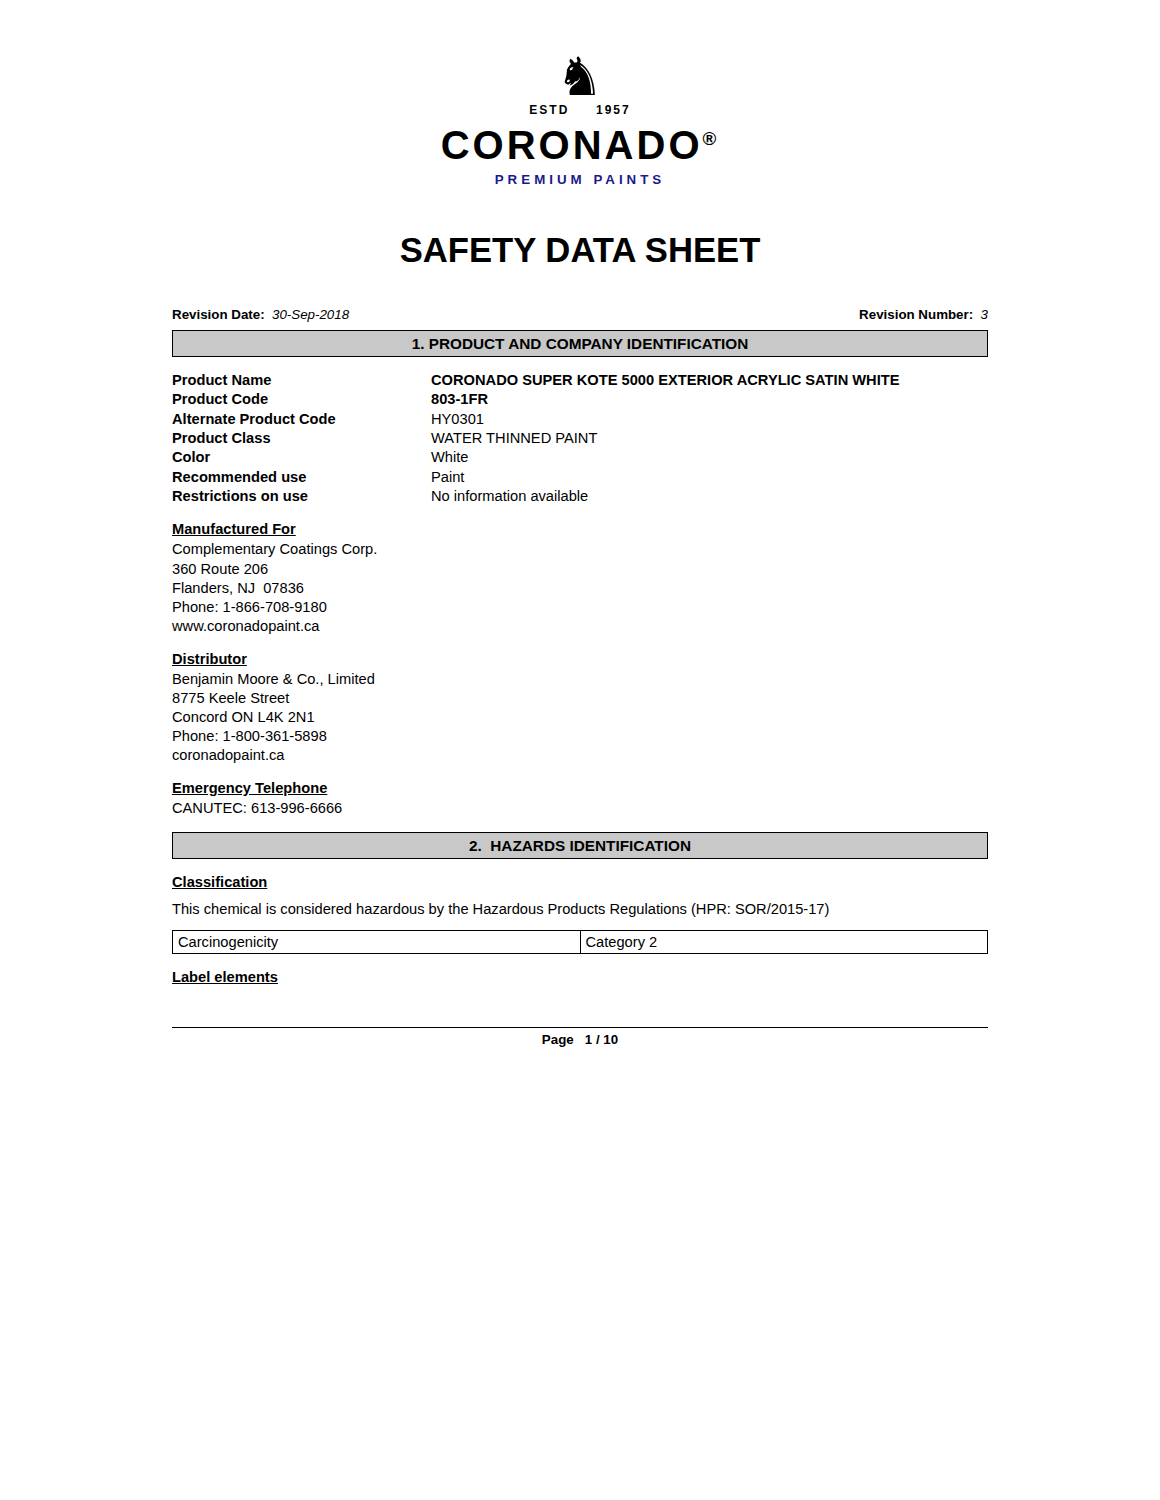♞
ESTD 1957
CORONADO®
PREMIUM PAINTS
SAFETY DATA SHEET
Revision Date: 30-Sep-2018 Revision Number: 3
1. PRODUCT AND COMPANY IDENTIFICATION
| Product Name | CORONADO SUPER KOTE 5000 EXTERIOR ACRYLIC SATIN WHITE |
| Product Code | 803-1FR |
| Alternate Product Code | HY0301 |
| Product Class | WATER THINNED PAINT |
| Color | White |
| Recommended use | Paint |
| Restrictions on use | No information available |
Manufactured For
Complementary Coatings Corp.
360 Route 206
Flanders, NJ 07836
Phone: 1-866-708-9180
www.coronadopaint.ca
Distributor
Benjamin Moore & Co., Limited
8775 Keele Street
Concord ON L4K 2N1
Phone: 1-800-361-5898
coronadopaint.ca
Emergency Telephone
CANUTEC: 613-996-6666
2. HAZARDS IDENTIFICATION
Classification
This chemical is considered hazardous by the Hazardous Products Regulations (HPR: SOR/2015-17)
| Carcinogenicity | Category 2 |
Label elements
Page 1 / 10